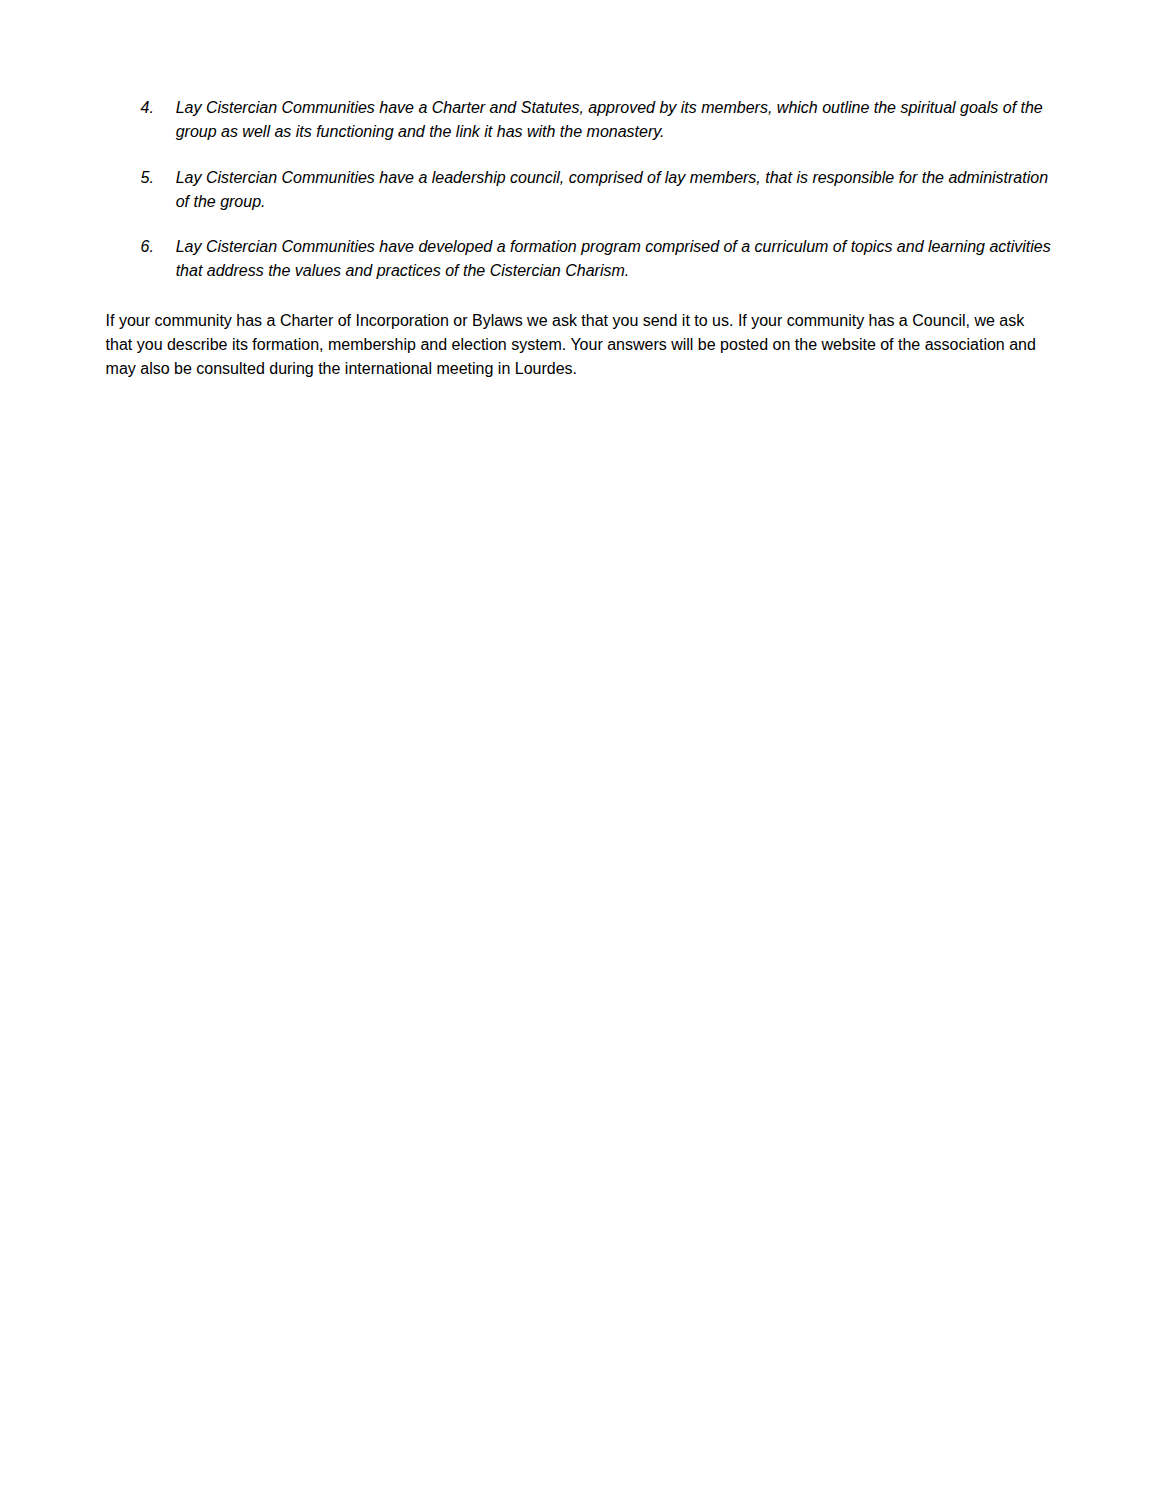Lay Cistercian Communities have a Charter and Statutes, approved by its members, which outline the spiritual goals of the group as well as its functioning and the link it has with the monastery.
Lay Cistercian Communities have a leadership council, comprised of lay members, that is responsible for the administration of the group.
Lay Cistercian Communities have developed a formation program comprised of a curriculum of topics and learning activities that address the values and practices of the Cistercian Charism.
If your community has a Charter of Incorporation or Bylaws we ask that you send it to us. If your community has a Council, we ask that you describe its formation, membership and election system. Your answers will be posted on the website of the association and may also be consulted during the international meeting in Lourdes.